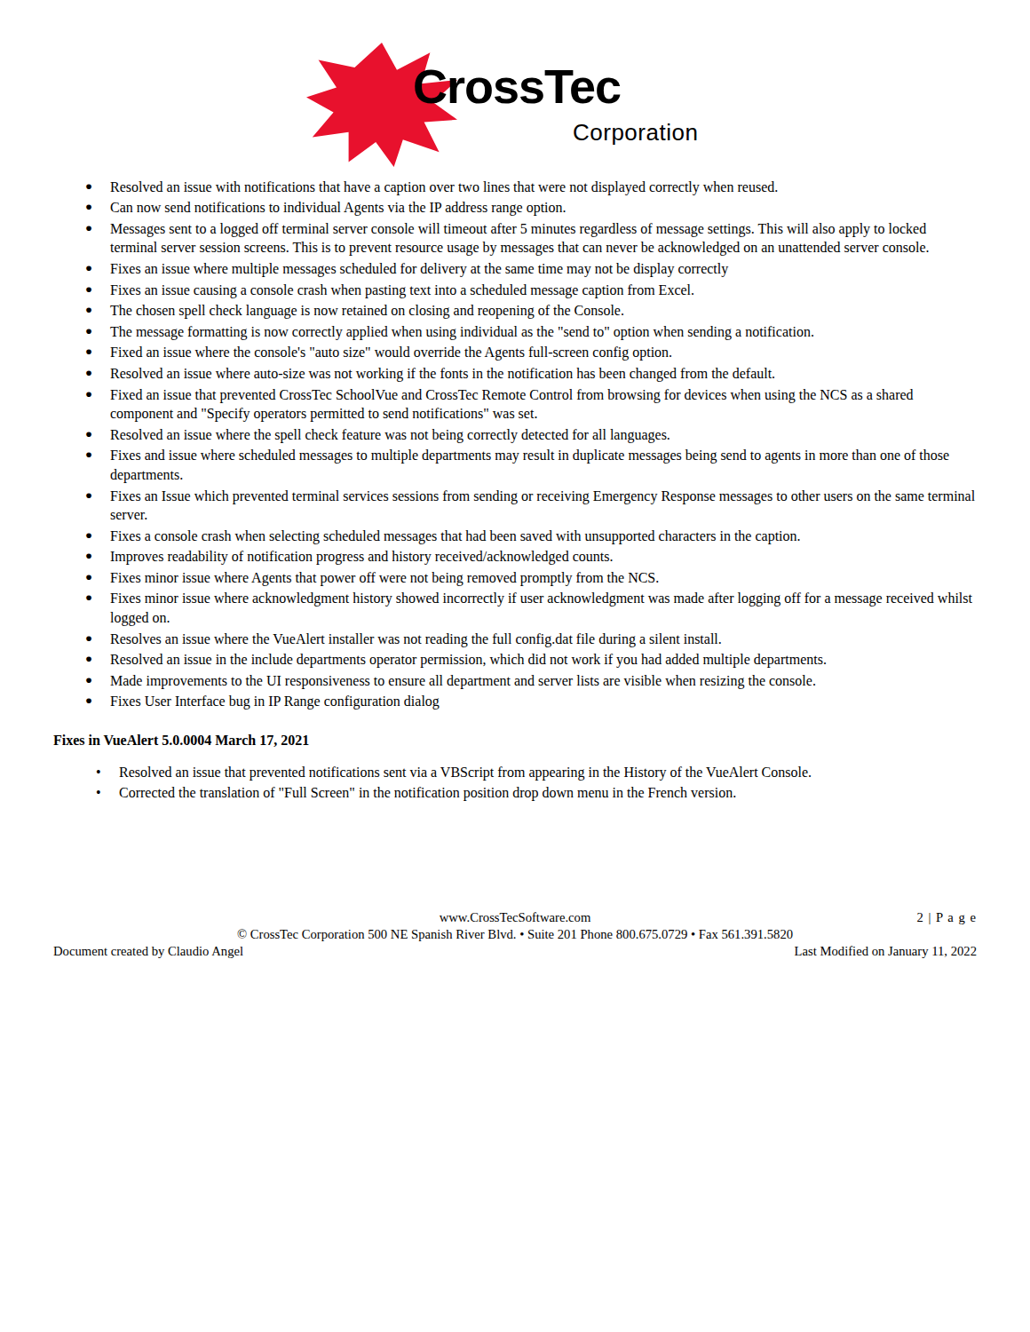CrossTec
Corporation
Resolved an issue with notifications that have a caption over two lines that were not displayed correctly when reused.
Can now send notifications to individual Agents via the IP address range option.
Messages sent to a logged off terminal server console will timeout after 5 minutes regardless of message settings. This will also apply to locked terminal server session screens. This is to prevent resource usage by messages that can never be acknowledged on an unattended server console.
Fixes an issue where multiple messages scheduled for delivery at the same time may not be display correctly
Fixes an issue causing a console crash when pasting text into a scheduled message caption from Excel.
The chosen spell check language is now retained on closing and reopening of the Console.
The message formatting is now correctly applied when using individual as the "send to" option when sending a notification.
Fixed an issue where the console's "auto size" would override the Agents full-screen config option.
Resolved an issue where auto-size was not working if the fonts in the notification has been changed from the default.
Fixed an issue that prevented CrossTec SchoolVue and CrossTec Remote Control from browsing for devices when using the NCS as a shared component and "Specify operators permitted to send notifications" was set.
Resolved an issue where the spell check feature was not being correctly detected for all languages.
Fixes and issue where scheduled messages to multiple departments may result in duplicate messages being send to agents in more than one of those departments.
Fixes an Issue which prevented terminal services sessions from sending or receiving Emergency Response messages to other users on the same terminal server.
Fixes a console crash when selecting scheduled messages that had been saved with unsupported characters in the caption.
Improves readability of notification progress and history received/acknowledged counts.
Fixes minor issue where Agents that power off were not being removed promptly from the NCS.
Fixes minor issue where acknowledgment history showed incorrectly if user acknowledgment was made after logging off for a message received whilst logged on.
Resolves an issue where the VueAlert installer was not reading the full config.dat file during a silent install.
Resolved an issue in the include departments operator permission, which did not work if you had added multiple departments.
Made improvements to the UI responsiveness to ensure all department and server lists are visible when resizing the console.
Fixes User Interface bug in IP Range configuration dialog
Fixes in VueAlert 5.0.0004 March 17, 2021
Resolved an issue that prevented notifications sent via a VBScript from appearing in the History of the VueAlert Console.
Corrected the translation of "Full Screen" in the notification position drop down menu in the French version.
www.CrossTecSoftware.com 2 | P a g e
© CrossTec Corporation 500 NE Spanish River Blvd. • Suite 201 Phone 800.675.0729 • Fax 561.391.5820
Document created by Claudio Angel Last Modified on January 11, 2022